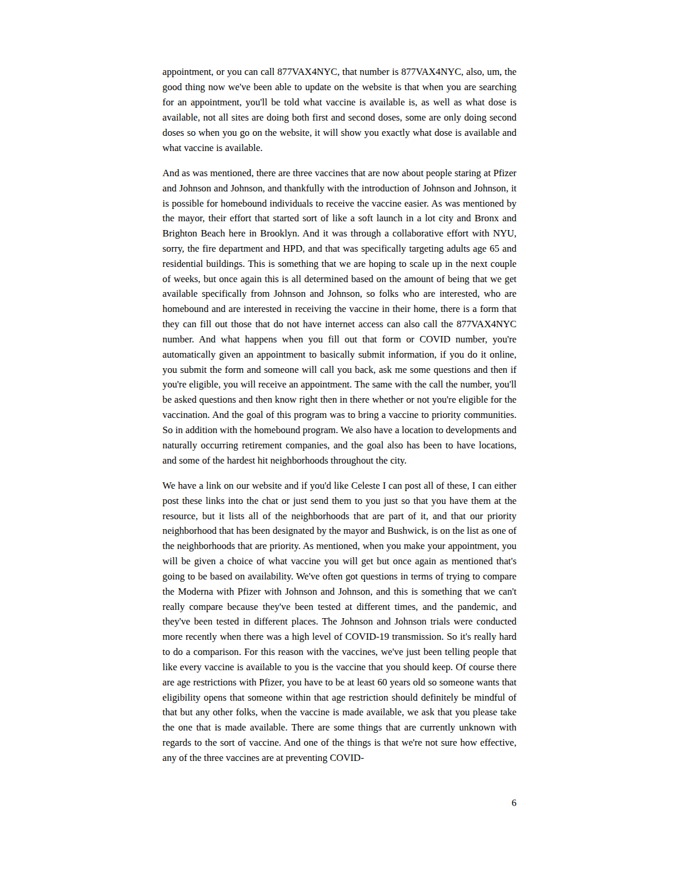appointment, or you can call 877VAX4NYC, that number is 877VAX4NYC, also, um, the good thing now we've been able to update on the website is that when you are searching for an appointment, you'll be told what vaccine is available is, as well as what dose is available, not all sites are doing both first and second doses, some are only doing second doses so when you go on the website, it will show you exactly what dose is available and what vaccine is available.
And as was mentioned, there are three vaccines that are now about people staring at Pfizer and Johnson and Johnson, and thankfully with the introduction of Johnson and Johnson, it is possible for homebound individuals to receive the vaccine easier. As was mentioned by the mayor, their effort that started sort of like a soft launch in a lot city and Bronx and Brighton Beach here in Brooklyn. And it was through a collaborative effort with NYU, sorry, the fire department and HPD, and that was specifically targeting adults age 65 and residential buildings. This is something that we are hoping to scale up in the next couple of weeks, but once again this is all determined based on the amount of being that we get available specifically from Johnson and Johnson, so folks who are interested, who are homebound and are interested in receiving the vaccine in their home, there is a form that they can fill out those that do not have internet access can also call the 877VAX4NYC number. And what happens when you fill out that form or COVID number, you're automatically given an appointment to basically submit information, if you do it online, you submit the form and someone will call you back, ask me some questions and then if you're eligible, you will receive an appointment. The same with the call the number, you'll be asked questions and then know right then in there whether or not you're eligible for the vaccination. And the goal of this program was to bring a vaccine to priority communities. So in addition with the homebound program. We also have a location to developments and naturally occurring retirement companies, and the goal also has been to have locations, and some of the hardest hit neighborhoods throughout the city.
We have a link on our website and if you'd like Celeste I can post all of these, I can either post these links into the chat or just send them to you just so that you have them at the resource, but it lists all of the neighborhoods that are part of it, and that our priority neighborhood that has been designated by the mayor and Bushwick, is on the list as one of the neighborhoods that are priority. As mentioned, when you make your appointment, you will be given a choice of what vaccine you will get but once again as mentioned that's going to be based on availability. We've often got questions in terms of trying to compare the Moderna with Pfizer with Johnson and Johnson, and this is something that we can't really compare because they've been tested at different times, and the pandemic, and they've been tested in different places. The Johnson and Johnson trials were conducted more recently when there was a high level of COVID-19 transmission. So it's really hard to do a comparison. For this reason with the vaccines, we've just been telling people that like every vaccine is available to you is the vaccine that you should keep. Of course there are age restrictions with Pfizer, you have to be at least 60 years old so someone wants that eligibility opens that someone within that age restriction should definitely be mindful of that but any other folks, when the vaccine is made available, we ask that you please take the one that is made available. There are some things that are currently unknown with regards to the sort of vaccine. And one of the things is that we're not sure how effective, any of the three vaccines are at preventing COVID-
6